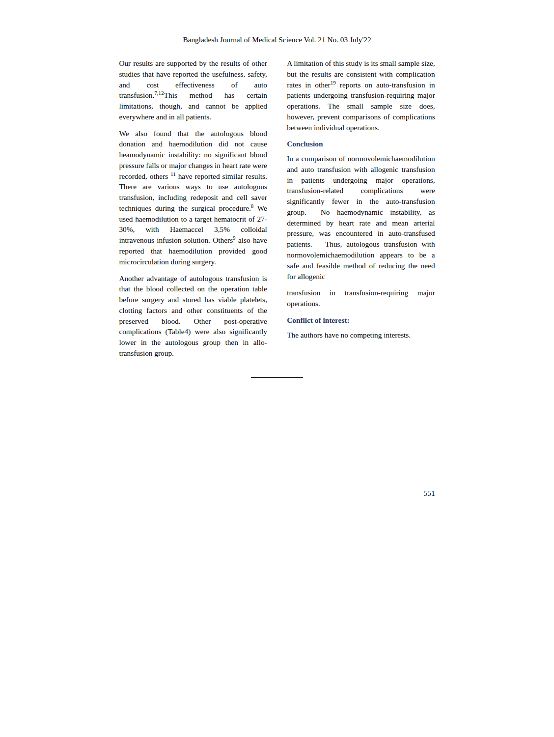Bangladesh Journal of Medical Science Vol. 21 No. 03 July'22
Our results are supported by the results of other studies that have reported the usefulness, safety, and cost effectiveness of auto transfusion.7,12This method has certain limitations, though, and cannot be applied everywhere and in all patients.
We also found that the autologous blood donation and haemodilution did not cause heamodynamic instability: no significant blood pressure falls or major changes in heart rate were recorded, others 11 have reported similar results. There are various ways to use autologous transfusion, including redeposit and cell saver techniques during the surgical procedure.8 We used haemodilution to a target hematocrit of 27-30%, with Haemaccel 3,5% colloidal intravenous infusion solution. Others9 also have reported that haemodilution provided good microcirculation during surgery.
Another advantage of autologous transfusion is that the blood collected on the operation table before surgery and stored has viable platelets, clotting factors and other constituents of the preserved blood. Other post-operative complications (Table4) were also significantly lower in the autologous group then in allo-transfusion group.
A limitation of this study is its small sample size, but the results are consistent with complication rates in other19 reports on auto-transfusion in patients undergoing transfusion-requiring major operations. The small sample size does, however, prevent comparisons of complications between individual operations.
Conclusion
In a comparison of normovolemichaemodilution and auto transfusion with allogenic transfusion in patients undergoing major operations, transfusion-related complications were significantly fewer in the auto-transfusion group. No haemodynamic instability, as determined by heart rate and mean arterial pressure, was encountered in auto-transfused patients. Thus, autologous transfusion with normovolemichaemodilution appears to be a safe and feasible method of reducing the need for allogenic
transfusion in transfusion-requiring major operations.
Conflict of interest:
The authors have no competing interests.
551